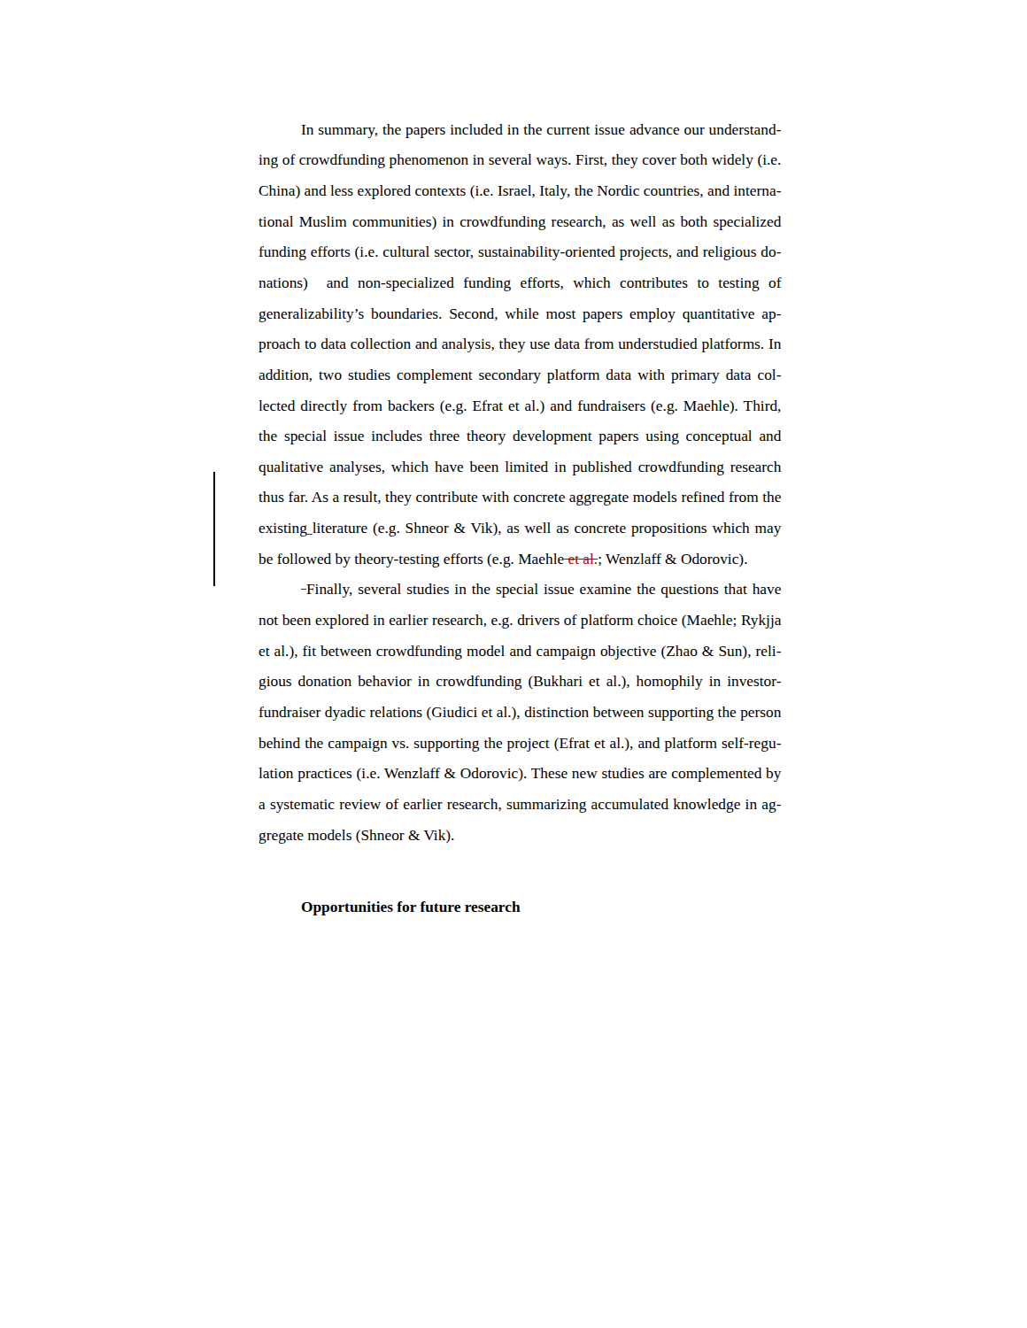In summary, the papers included in the current issue advance our understanding of crowdfunding phenomenon in several ways. First, they cover both widely (i.e. China) and less explored contexts (i.e. Israel, Italy, the Nordic countries, and international Muslim communities) in crowdfunding research, as well as both specialized funding efforts (i.e. cultural sector, sustainability-oriented projects, and religious donations) and non-specialized funding efforts, which contributes to testing of generalizability’s boundaries. Second, while most papers employ quantitative approach to data collection and analysis, they use data from understudied platforms. In addition, two studies complement secondary platform data with primary data collected directly from backers (e.g. Efrat et al.) and fundraisers (e.g. Maehle). Third, the special issue includes three theory development papers using conceptual and qualitative analyses, which have been limited in published crowdfunding research thus far. As a result, they contribute with concrete aggregate models refined from the existing literature (e.g. Shneor & Vik), as well as concrete propositions which may be followed by theory-testing efforts (e.g. Maehle et al.; Wenzlaff & Odorovic).
Finally, several studies in the special issue examine the questions that have not been explored in earlier research, e.g. drivers of platform choice (Maehle; Rykjja et al.), fit between crowdfunding model and campaign objective (Zhao & Sun), religious donation behavior in crowdfunding (Bukhari et al.), homophily in investor-fundraiser dyadic relations (Giudici et al.), distinction between supporting the person behind the campaign vs. supporting the project (Efrat et al.), and platform self-regulation practices (i.e. Wenzlaff & Odorovic). These new studies are complemented by a systematic review of earlier research, summarizing accumulated knowledge in aggregate models (Shneor & Vik).
Opportunities for future research